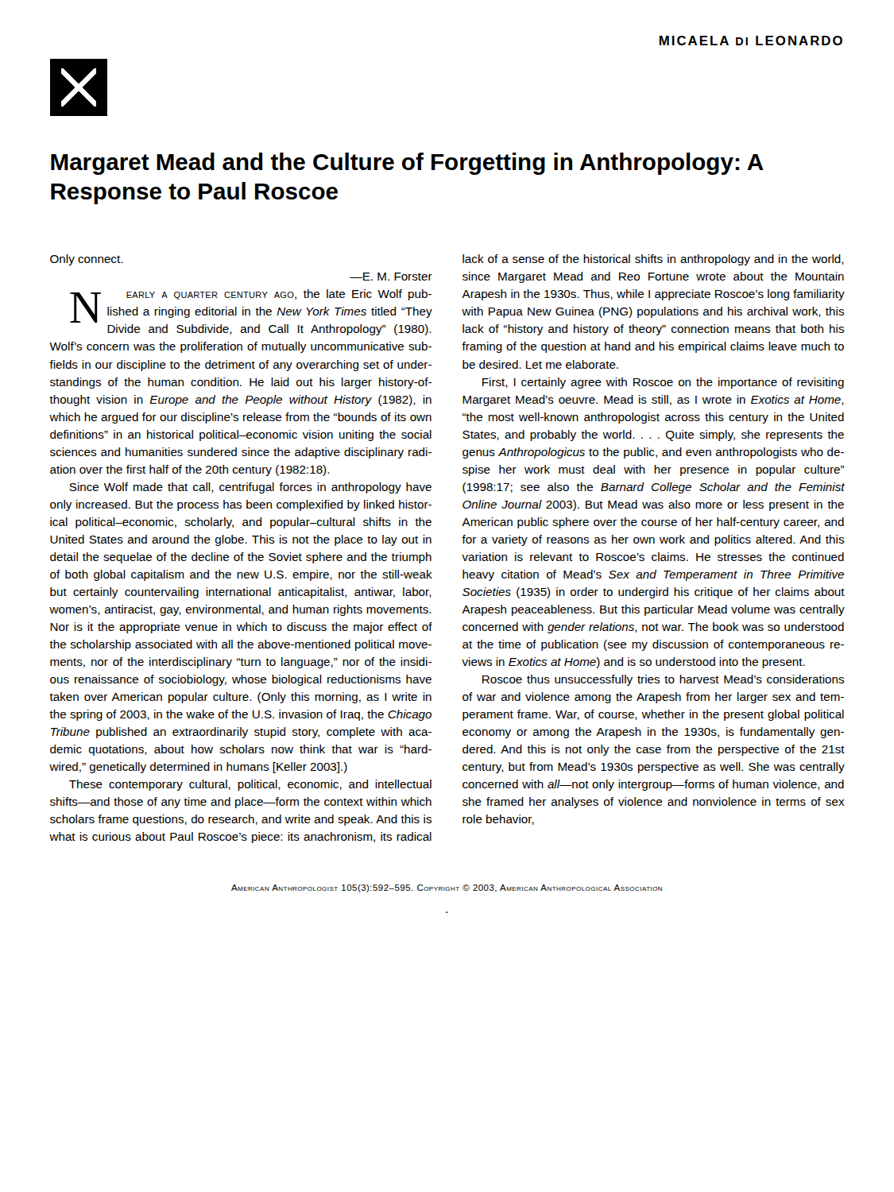MICAELA DI LEONARDO
Margaret Mead and the Culture of Forgetting in Anthropology: A Response to Paul Roscoe
Only connect.
—E. M. Forster
Nearly a quarter century ago, the late Eric Wolf published a ringing editorial in the New York Times titled “They Divide and Subdivide, and Call It Anthropology” (1980). Wolf’s concern was the proliferation of mutually uncommunicative subfields in our discipline to the detriment of any overarching set of understandings of the human condition. He laid out his larger history-of-thought vision in Europe and the People without History (1982), in which he argued for our discipline’s release from the “bounds of its own definitions” in an historical political–economic vision uniting the social sciences and humanities sundered since the adaptive disciplinary radiation over the first half of the 20th century (1982:18).
Since Wolf made that call, centrifugal forces in anthropology have only increased. But the process has been complexified by linked historical political–economic, scholarly, and popular–cultural shifts in the United States and around the globe. This is not the place to lay out in detail the sequelae of the decline of the Soviet sphere and the triumph of both global capitalism and the new U.S. empire, nor the still-weak but certainly countervailing international anticapitalist, antiwar, labor, women’s, antiracist, gay, environmental, and human rights movements. Nor is it the appropriate venue in which to discuss the major effect of the scholarship associated with all the above-mentioned political movements, nor of the interdisciplinary “turn to language,” nor of the insidious renaissance of sociobiology, whose biological reductionisms have taken over American popular culture. (Only this morning, as I write in the spring of 2003, in the wake of the U.S. invasion of Iraq, the Chicago Tribune published an extraordinarily stupid story, complete with academic quotations, about how scholars now think that war is “hard-wired,” genetically determined in humans [Keller 2003].)
These contemporary cultural, political, economic, and intellectual shifts—and those of any time and place—form the context within which scholars frame questions, do research, and write and speak. And this is what is curious about Paul Roscoe’s piece: its anachronism, its radical lack of a sense of the historical shifts in anthropology and in the world, since Margaret Mead and Reo Fortune wrote about the Mountain Arapesh in the 1930s. Thus, while I appreciate Roscoe’s long familiarity with Papua New Guinea (PNG) populations and his archival work, this lack of “history and history of theory” connection means that both his framing of the question at hand and his empirical claims leave much to be desired. Let me elaborate.
First, I certainly agree with Roscoe on the importance of revisiting Margaret Mead’s oeuvre. Mead is still, as I wrote in Exotics at Home, “the most well-known anthropologist across this century in the United States, and probably the world. . . . Quite simply, she represents the genus Anthropologicus to the public, and even anthropologists who despise her work must deal with her presence in popular culture” (1998:17; see also the Barnard College Scholar and the Feminist Online Journal 2003). But Mead was also more or less present in the American public sphere over the course of her half-century career, and for a variety of reasons as her own work and politics altered. And this variation is relevant to Roscoe’s claims. He stresses the continued heavy citation of Mead’s Sex and Temperament in Three Primitive Societies (1935) in order to undergird his critique of her claims about Arapesh peaceableness. But this particular Mead volume was centrally concerned with gender relations, not war. The book was so understood at the time of publication (see my discussion of contemporaneous reviews in Exotics at Home) and is so understood into the present.
Roscoe thus unsuccessfully tries to harvest Mead’s considerations of war and violence among the Arapesh from her larger sex and temperament frame. War, of course, whether in the present global political economy or among the Arapesh in the 1930s, is fundamentally gendered. And this is not only the case from the perspective of the 21st century, but from Mead’s 1930s perspective as well. She was centrally concerned with all—not only intergroup—forms of human violence, and she framed her analyses of violence and nonviolence in terms of sex role behavior,
American Anthropologist 105(3):592–595. Copyright © 2003, American Anthropological Association ·